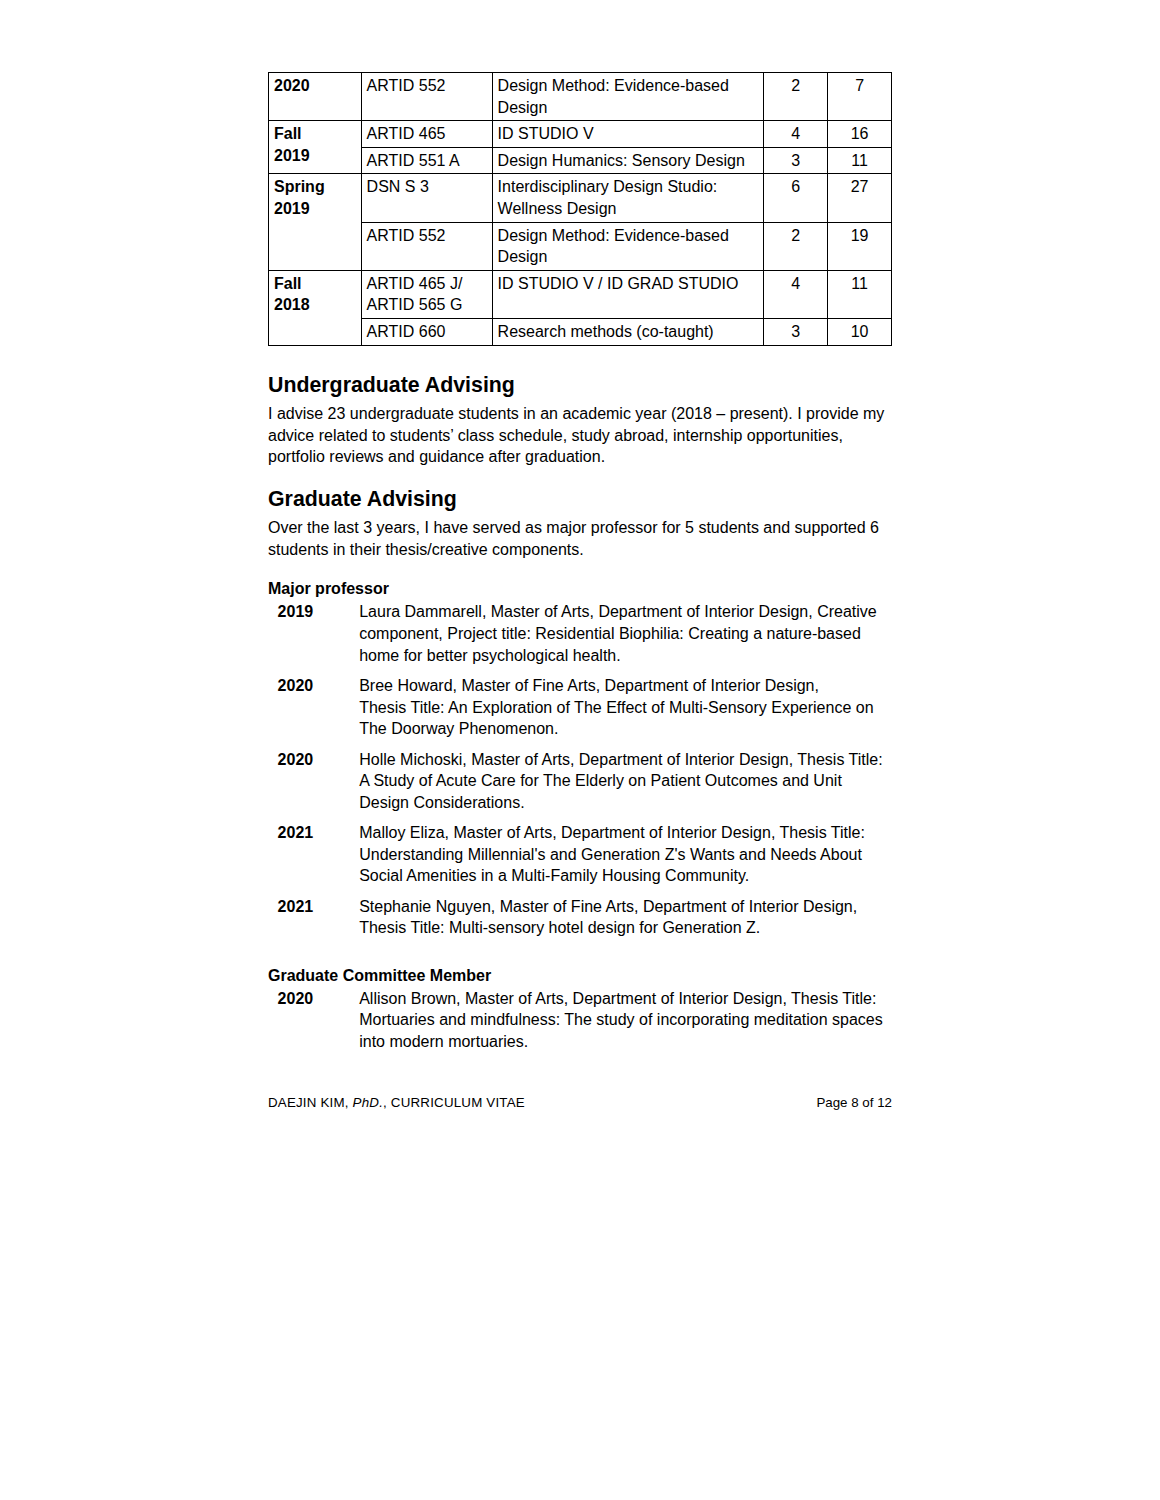| 2020 | ARTID 552 | Design Method: Evidence-based Design | 2 | 7 |
| Fall 2019 | ARTID 465 | ID STUDIO V | 4 | 16 |
| ARTID 551 A | Design Humanics: Sensory Design | 3 | 11 |
| Spring 2019 | DSN S 3 | Interdisciplinary Design Studio: Wellness Design | 6 | 27 |
| ARTID 552 | Design Method: Evidence-based Design | 2 | 19 |
| Fall 2018 | ARTID 465 J/ ARTID 565 G | ID STUDIO V / ID GRAD STUDIO | 4 | 11 |
| ARTID 660 | Research methods (co-taught) | 3 | 10 |
Undergraduate Advising
I advise 23 undergraduate students in an academic year (2018 – present). I provide my advice related to students’ class schedule, study abroad, internship opportunities, portfolio reviews and guidance after graduation.
Graduate Advising
Over the last 3 years, I have served as major professor for 5 students and supported 6 students in their thesis/creative components.
Major professor
2019
Laura Dammarell, Master of Arts, Department of Interior Design, Creative component, Project title: Residential Biophilia: Creating a nature-based home for better psychological health.
2020
Bree Howard, Master of Fine Arts, Department of Interior Design,
Thesis Title: An Exploration of The Effect of Multi-Sensory Experience on The Doorway Phenomenon.
2020
Holle Michoski, Master of Arts, Department of Interior Design, Thesis Title: A Study of Acute Care for The Elderly on Patient Outcomes and Unit Design Considerations.
2021
Malloy Eliza, Master of Arts, Department of Interior Design, Thesis Title: Understanding Millennial's and Generation Z's Wants and Needs About Social Amenities in a Multi-Family Housing Community.
2021
Stephanie Nguyen, Master of Fine Arts, Department of Interior Design, Thesis Title: Multi-sensory hotel design for Generation Z.
Graduate Committee Member
2020
Allison Brown, Master of Arts, Department of Interior Design, Thesis Title: Mortuaries and mindfulness: The study of incorporating meditation spaces into modern mortuaries.
DAEJIN KIM, PhD., CURRICULUM VITAE
Page 8 of 12